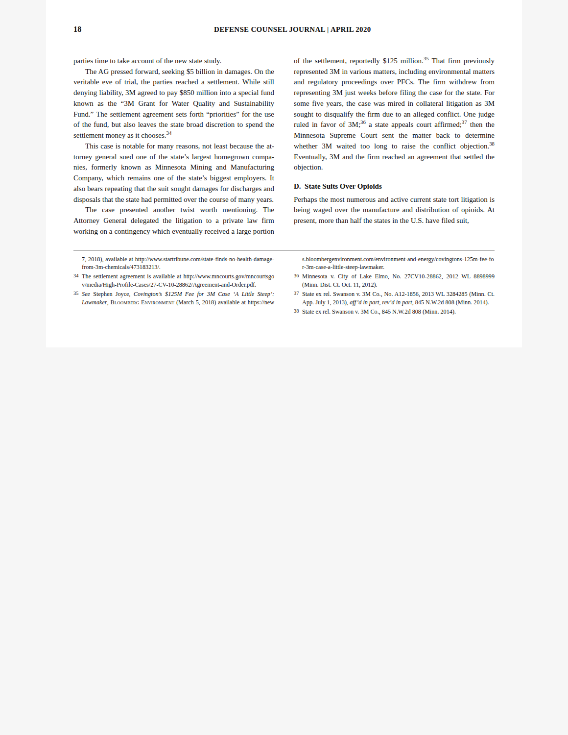18 DEFENSE COUNSEL JOURNAL | APRIL 2020
parties time to take account of the new state study.
The AG pressed forward, seeking $5 billion in damages. On the veritable eve of trial, the parties reached a settlement. While still denying liability, 3M agreed to pay $850 million into a special fund known as the “3M Grant for Water Quality and Sustainability Fund.” The settlement agreement sets forth “priorities” for the use of the fund, but also leaves the state broad discretion to spend the settlement money as it chooses.34
This case is notable for many reasons, not least because the attorney general sued one of the state’s largest homegrown companies, formerly known as Minnesota Mining and Manufacturing Company, which remains one of the state’s biggest employers. It also bears repeating that the suit sought damages for discharges and disposals that the state had permitted over the course of many years.
The case presented another twist worth mentioning. The Attorney General delegated the litigation to a private law firm working on a contingency which eventually received a large portion of the settlement, reportedly $125 million.35 That firm previously represented 3M in various matters, including environmental matters and regulatory proceedings over PFCs. The firm withdrew from representing 3M just weeks before filing the case for the state. For some five years, the case was mired in collateral litigation as 3M sought to disqualify the firm due to an alleged conflict. One judge ruled in favor of 3M;36 a state appeals court affirmed;37 then the Minnesota Supreme Court sent the matter back to determine whether 3M waited too long to raise the conflict objection.38 Eventually, 3M and the firm reached an agreement that settled the objection.
D. State Suits Over Opioids
Perhaps the most numerous and active current state tort litigation is being waged over the manufacture and distribution of opioids. At present, more than half the states in the U.S. have filed suit,
7, 2018), available at http://www.startribune.com/state-finds-no-health-damage-from-3m-chemicals/473183213/.
34 The settlement agreement is available at http://www.mncourts.gov/mncourtsgov/media/High-Profile-Cases/27-CV-10-28862/Agreement-and-Order.pdf.
35 See Stephen Joyce, Covington’s $125M Fee for 3M Case ‘A Little Steep’: Lawmaker, Bloomberg Environment (March 5, 2018) available at https://news.bloombergenvironment.com/environment-and-energy/covingtons-125m-fee-for-3m-case-a-little-steep-lawmaker.
36 Minnesota v. City of Lake Elmo, No. 27CV10-28862, 2012 WL 8898999 (Minn. Dist. Ct. Oct. 11, 2012).
37 State ex rel. Swanson v. 3M Co., No. A12-1856, 2013 WL 3284285 (Minn. Ct. App. July 1, 2013), aff’d in part, rev’d in part, 845 N.W.2d 808 (Minn. 2014).
38 State ex rel. Swanson v. 3M Co., 845 N.W.2d 808 (Minn. 2014).